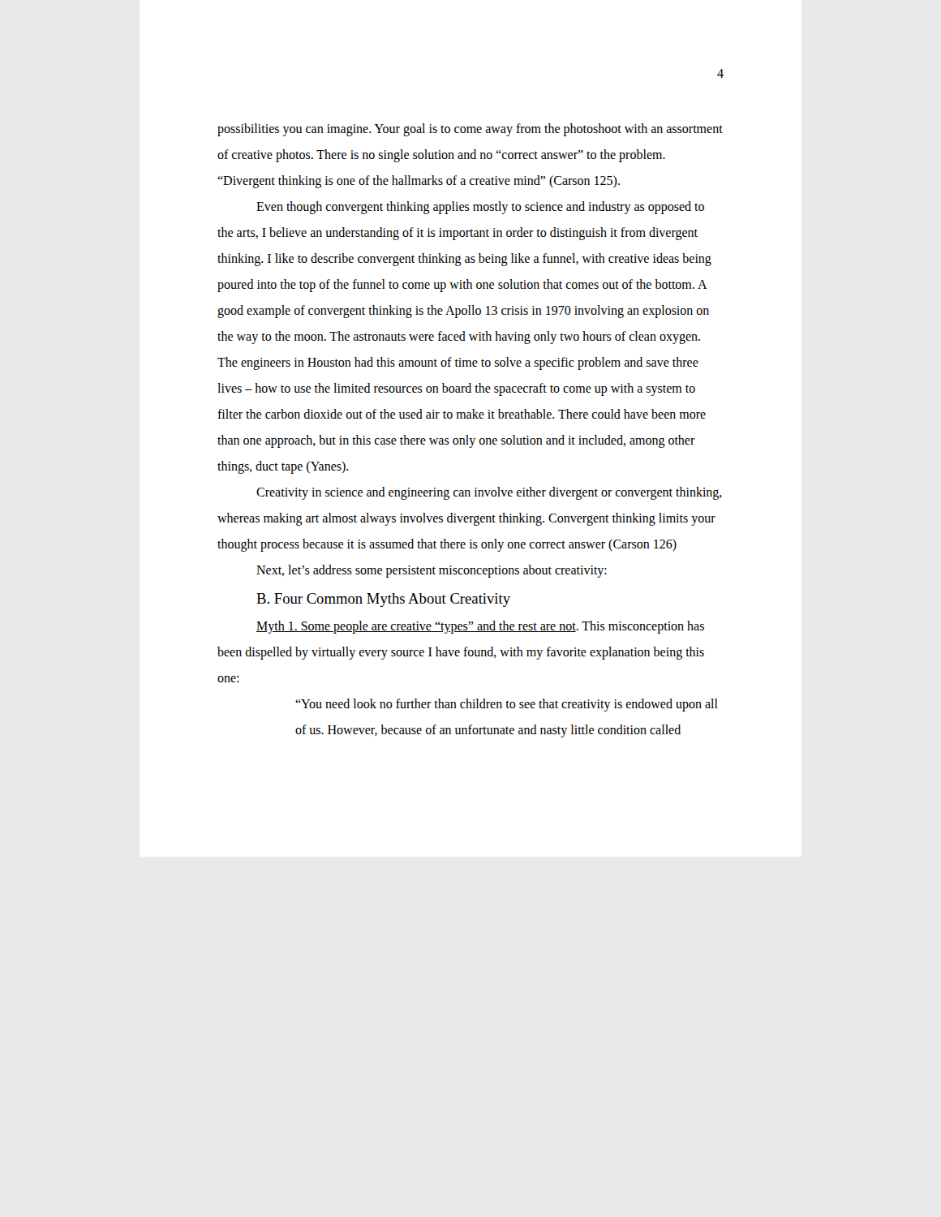4
possibilities you can imagine. Your goal is to come away from the photoshoot with an assortment of creative photos. There is no single solution and no “correct answer” to the problem. “Divergent thinking is one of the hallmarks of a creative mind” (Carson 125).
Even though convergent thinking applies mostly to science and industry as opposed to the arts, I believe an understanding of it is important in order to distinguish it from divergent thinking. I like to describe convergent thinking as being like a funnel, with creative ideas being poured into the top of the funnel to come up with one solution that comes out of the bottom. A good example of convergent thinking is the Apollo 13 crisis in 1970 involving an explosion on the way to the moon. The astronauts were faced with having only two hours of clean oxygen. The engineers in Houston had this amount of time to solve a specific problem and save three lives – how to use the limited resources on board the spacecraft to come up with a system to filter the carbon dioxide out of the used air to make it breathable. There could have been more than one approach, but in this case there was only one solution and it included, among other things, duct tape (Yanes).
Creativity in science and engineering can involve either divergent or convergent thinking, whereas making art almost always involves divergent thinking. Convergent thinking limits your thought process because it is assumed that there is only one correct answer (Carson 126)
Next, let’s address some persistent misconceptions about creativity:
B. Four Common Myths About Creativity
Myth 1. Some people are creative “types” and the rest are not. This misconception has been dispelled by virtually every source I have found, with my favorite explanation being this one:
“You need look no further than children to see that creativity is endowed upon all of us. However, because of an unfortunate and nasty little condition called